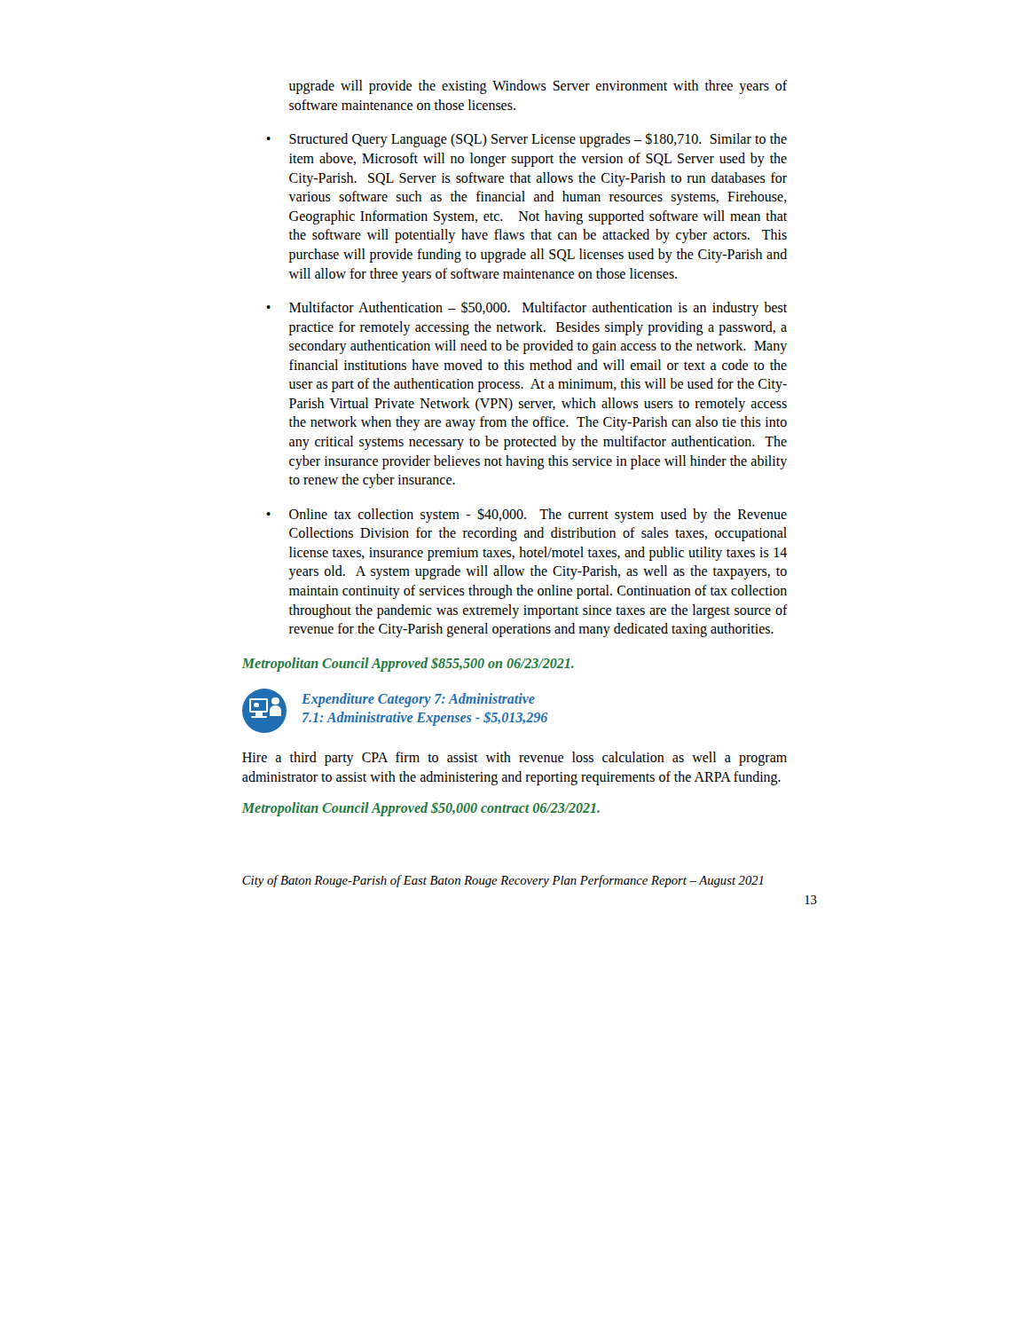upgrade will provide the existing Windows Server environment with three years of software maintenance on those licenses.
Structured Query Language (SQL) Server License upgrades – $180,710. Similar to the item above, Microsoft will no longer support the version of SQL Server used by the City-Parish. SQL Server is software that allows the City-Parish to run databases for various software such as the financial and human resources systems, Firehouse, Geographic Information System, etc. Not having supported software will mean that the software will potentially have flaws that can be attacked by cyber actors. This purchase will provide funding to upgrade all SQL licenses used by the City-Parish and will allow for three years of software maintenance on those licenses.
Multifactor Authentication – $50,000. Multifactor authentication is an industry best practice for remotely accessing the network. Besides simply providing a password, a secondary authentication will need to be provided to gain access to the network. Many financial institutions have moved to this method and will email or text a code to the user as part of the authentication process. At a minimum, this will be used for the City-Parish Virtual Private Network (VPN) server, which allows users to remotely access the network when they are away from the office. The City-Parish can also tie this into any critical systems necessary to be protected by the multifactor authentication. The cyber insurance provider believes not having this service in place will hinder the ability to renew the cyber insurance.
Online tax collection system - $40,000. The current system used by the Revenue Collections Division for the recording and distribution of sales taxes, occupational license taxes, insurance premium taxes, hotel/motel taxes, and public utility taxes is 14 years old. A system upgrade will allow the City-Parish, as well as the taxpayers, to maintain continuity of services through the online portal. Continuation of tax collection throughout the pandemic was extremely important since taxes are the largest source of revenue for the City-Parish general operations and many dedicated taxing authorities.
Metropolitan Council Approved $855,500 on 06/23/2021.
Expenditure Category 7: Administrative
7.1: Administrative Expenses - $5,013,296
Hire a third party CPA firm to assist with revenue loss calculation as well a program administrator to assist with the administering and reporting requirements of the ARPA funding.
Metropolitan Council Approved $50,000 contract 06/23/2021.
City of Baton Rouge-Parish of East Baton Rouge Recovery Plan Performance Report – August 2021 13